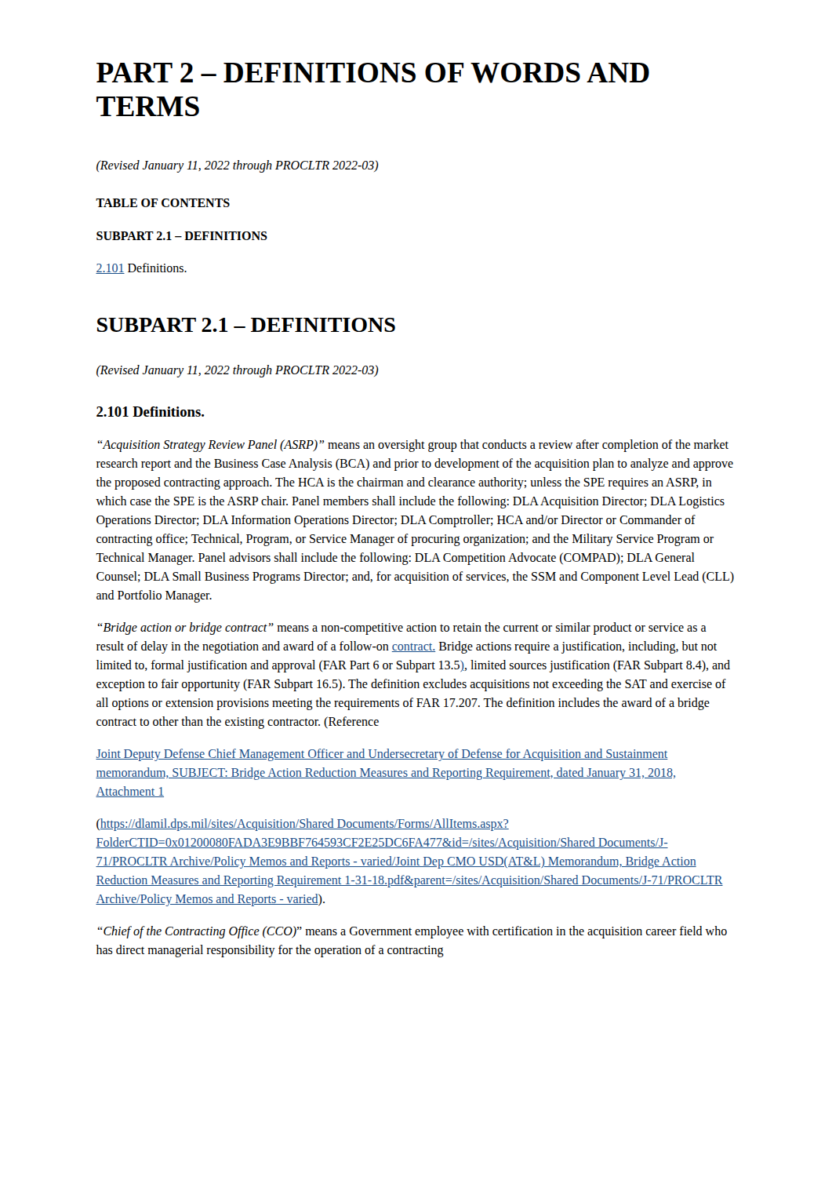PART 2 – DEFINITIONS OF WORDS AND TERMS
(Revised January 11, 2022 through PROCLTR 2022-03)
TABLE OF CONTENTS
SUBPART 2.1 – DEFINITIONS
2.101 Definitions.
SUBPART 2.1 – DEFINITIONS
(Revised January 11, 2022 through PROCLTR 2022-03)
2.101 Definitions.
“Acquisition Strategy Review Panel (ASRP)” means an oversight group that conducts a review after completion of the market research report and the Business Case Analysis (BCA) and prior to development of the acquisition plan to analyze and approve the proposed contracting approach. The HCA is the chairman and clearance authority; unless the SPE requires an ASRP, in which case the SPE is the ASRP chair. Panel members shall include the following: DLA Acquisition Director; DLA Logistics Operations Director; DLA Information Operations Director; DLA Comptroller; HCA and/or Director or Commander of contracting office; Technical, Program, or Service Manager of procuring organization; and the Military Service Program or Technical Manager. Panel advisors shall include the following: DLA Competition Advocate (COMPAD); DLA General Counsel; DLA Small Business Programs Director; and, for acquisition of services, the SSM and Component Level Lead (CLL) and Portfolio Manager.
“Bridge action or bridge contract” means a non-competitive action to retain the current or similar product or service as a result of delay in the negotiation and award of a follow-on contract. Bridge actions require a justification, including, but not limited to, formal justification and approval (FAR Part 6 or Subpart 13.5), limited sources justification (FAR Subpart 8.4), and exception to fair opportunity (FAR Subpart 16.5). The definition excludes acquisitions not exceeding the SAT and exercise of all options or extension provisions meeting the requirements of FAR 17.207. The definition includes the award of a bridge contract to other than the existing contractor. (Reference
Joint Deputy Defense Chief Management Officer and Undersecretary of Defense for Acquisition and Sustainment memorandum, SUBJECT: Bridge Action Reduction Measures and Reporting Requirement, dated January 31, 2018, Attachment 1
(https://dlamil.dps.mil/sites/Acquisition/Shared Documents/Forms/AllItems.aspx?FolderCTID=0x01200080FADA3E9BBF764593CF2E25DC6FA477&id=/sites/Acquisition/Shared Documents/J-71/PROCLTR Archive/Policy Memos and Reports - varied/Joint Dep CMO USD(AT&L) Memorandum, Bridge Action Reduction Measures and Reporting Requirement 1-31-18.pdf&parent=/sites/Acquisition/Shared Documents/J-71/PROCLTR Archive/Policy Memos and Reports - varied).
“Chief of the Contracting Office (CCO)” means a Government employee with certification in the acquisition career field who has direct managerial responsibility for the operation of a contracting